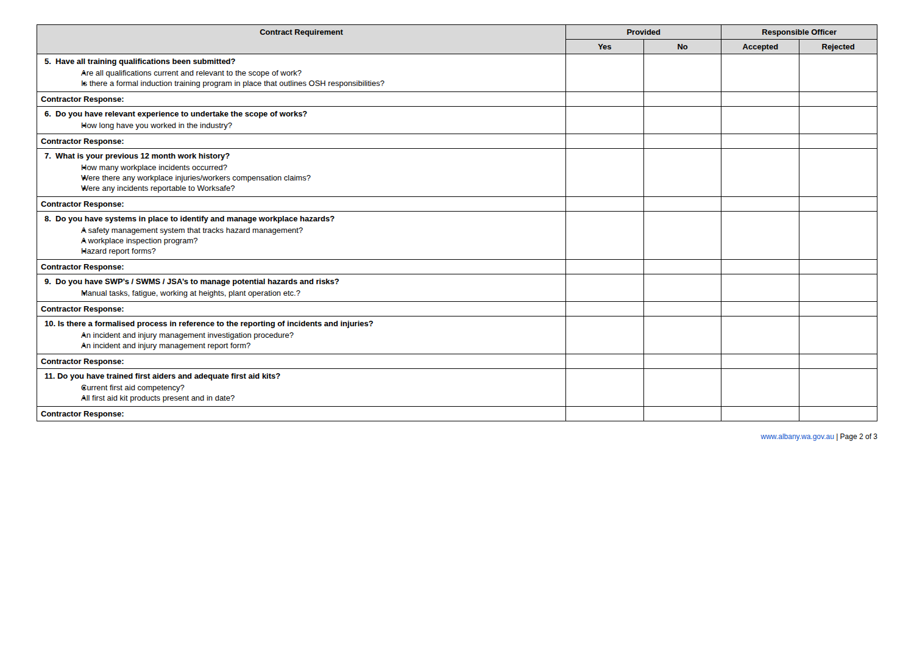| Contract Requirement | Provided | Responsible Officer |
| --- | --- | --- |
| Yes | No | Accepted | Rejected |
| 5. Have all training qualifications been submitted? Are all qualifications current and relevant to the scope of work? Is there a formal induction training program in place that outlines OSH responsibilities? | | | | |
| Contractor Response: | | | | |
| 6. Do you have relevant experience to undertake the scope of works? How long have you worked in the industry? | | | | |
| Contractor Response: | | | | |
| 7. What is your previous 12 month work history? How many workplace incidents occurred? Were there any workplace injuries/workers compensation claims? Were any incidents reportable to Worksafe? | | | | |
| Contractor Response: | | | | |
| 8. Do you have systems in place to identify and manage workplace hazards? A safety management system that tracks hazard management? A workplace inspection program? Hazard report forms? | | | | |
| Contractor Response: | | | | |
| 9. Do you have SWP’s / SWMS / JSA’s to manage potential hazards and risks? Manual tasks, fatigue, working at heights, plant operation etc.? | | | | |
| Contractor Response: | | | | |
| 10. Is there a formalised process in reference to the reporting of incidents and injuries? An incident and injury management investigation procedure? An incident and injury management report form? | | | | |
| Contractor Response: | | | | |
| 11. Do you have trained first aiders and adequate first aid kits? Current first aid competency? All first aid kit products present and in date? | | | | |
| Contractor Response: | | | | |
www.albany.wa.gov.au | Page 2 of 3